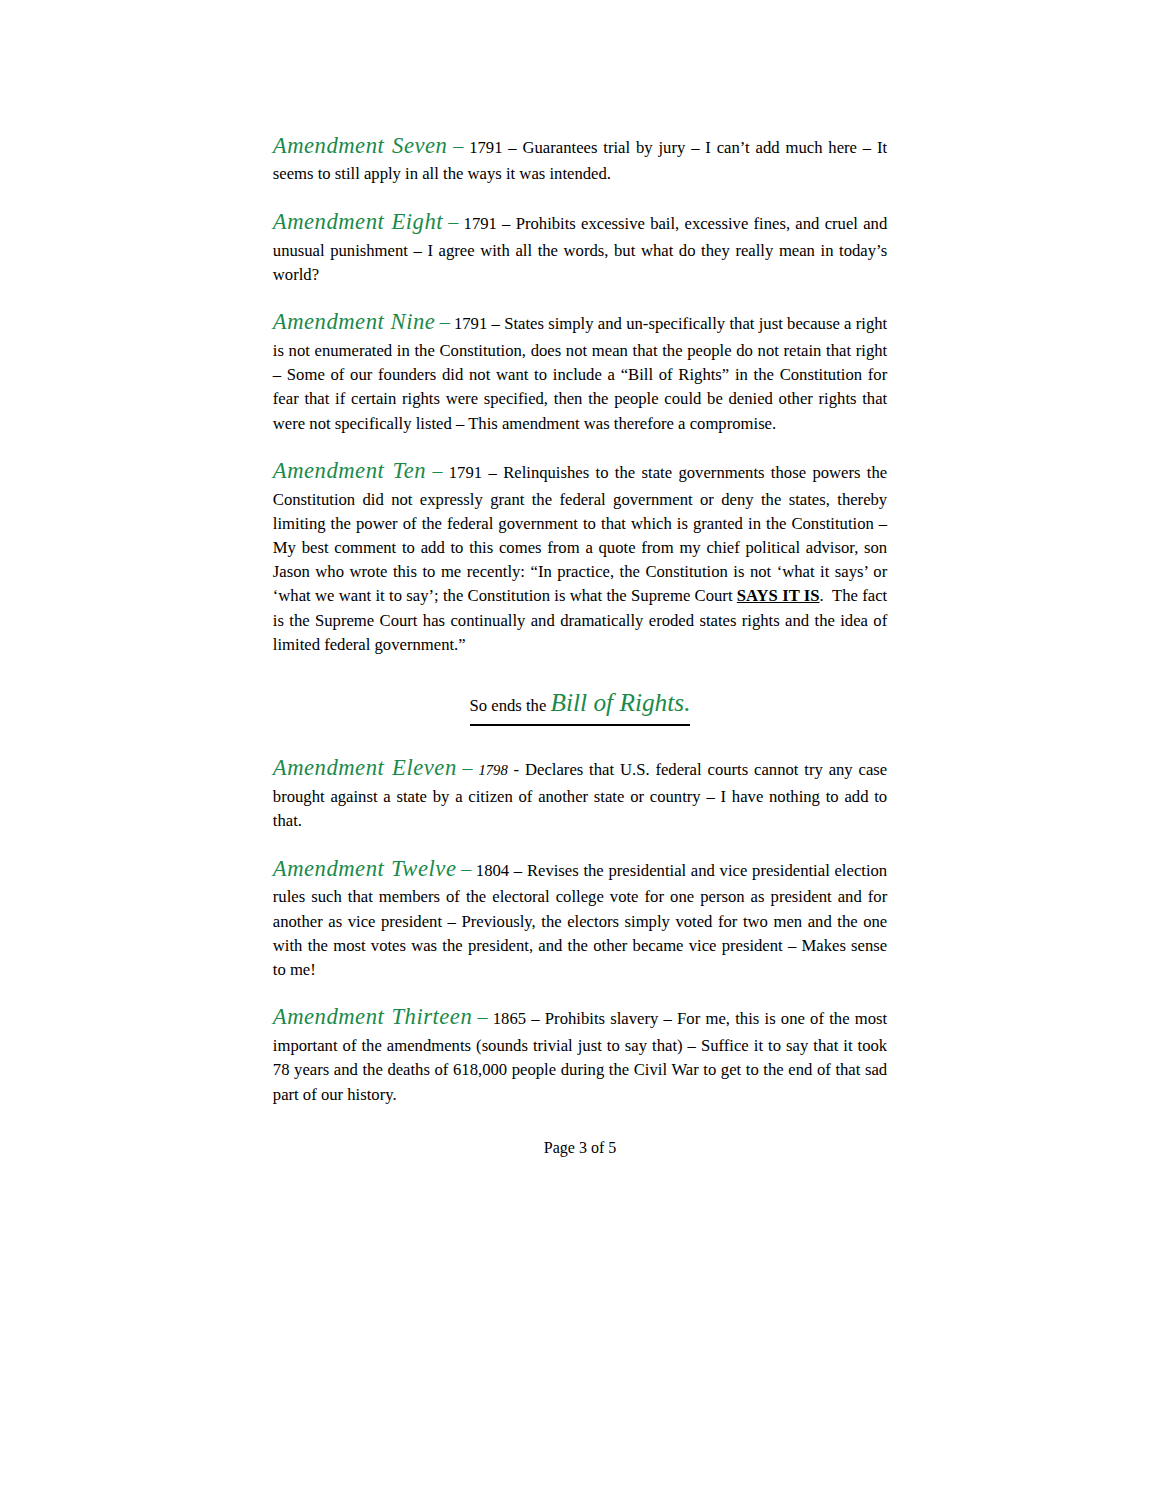Amendment Seven – 1791 – Guarantees trial by jury – I can’t add much here – It seems to still apply in all the ways it was intended.
Amendment Eight – 1791 – Prohibits excessive bail, excessive fines, and cruel and unusual punishment – I agree with all the words, but what do they really mean in today’s world?
Amendment Nine – 1791 – States simply and un-specifically that just because a right is not enumerated in the Constitution, does not mean that the people do not retain that right – Some of our founders did not want to include a “Bill of Rights” in the Constitution for fear that if certain rights were specified, then the people could be denied other rights that were not specifically listed – This amendment was therefore a compromise.
Amendment Ten – 1791 – Relinquishes to the state governments those powers the Constitution did not expressly grant the federal government or deny the states, thereby limiting the power of the federal government to that which is granted in the Constitution – My best comment to add to this comes from a quote from my chief political advisor, son Jason who wrote this to me recently: “In practice, the Constitution is not ‘what it says’ or ‘what we want it to say’; the Constitution is what the Supreme Court SAYS IT IS. The fact is the Supreme Court has continually and dramatically eroded states rights and the idea of limited federal government.”
So ends the Bill of Rights.
Amendment Eleven – 1798 - Declares that U.S. federal courts cannot try any case brought against a state by a citizen of another state or country – I have nothing to add to that.
Amendment Twelve – 1804 – Revises the presidential and vice presidential election rules such that members of the electoral college vote for one person as president and for another as vice president – Previously, the electors simply voted for two men and the one with the most votes was the president, and the other became vice president – Makes sense to me!
Amendment Thirteen – 1865 – Prohibits slavery – For me, this is one of the most important of the amendments (sounds trivial just to say that) – Suffice it to say that it took 78 years and the deaths of 618,000 people during the Civil War to get to the end of that sad part of our history.
Page 3 of 5